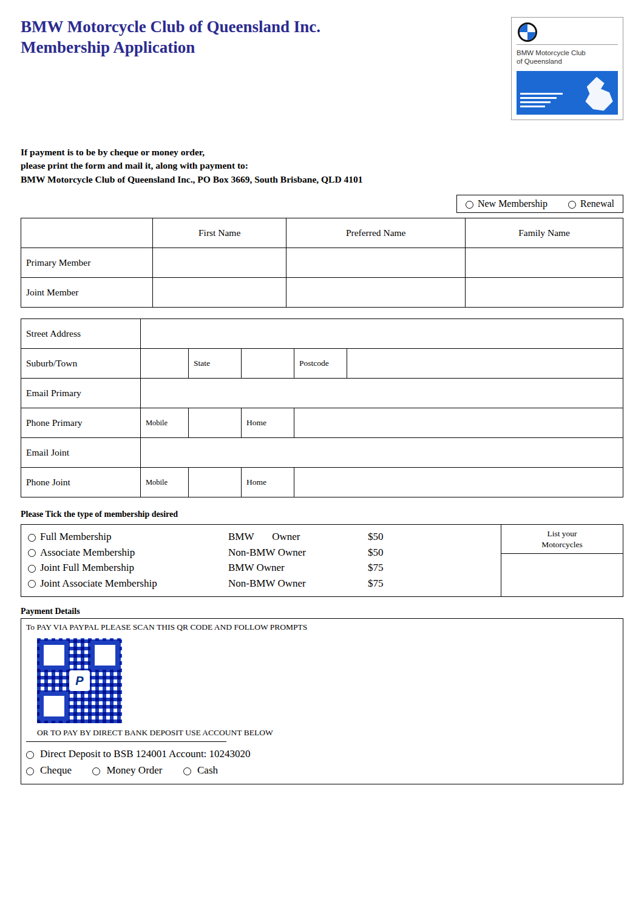BMW Motorcycle Club of Queensland Inc.
Membership Application
BMW Motorcycle Club
of Queensland
If payment is to be by cheque or money order,
please print the form and mail it, along with payment to:
BMW Motorcycle Club of Queensland Inc., PO Box 3669, South Brisbane, QLD 4101
New Membership Renewal
| | First Name | Preferred Name | Family Name |
| Primary Member | | | |
| Joint Member | | | |
| Street Address | |
| Suburb/Town | | State | | Postcode | |
| Email Primary | |
| Phone Primary | Mobile | | Home | |
| Email Joint | |
| Phone Joint | Mobile | | Home | |
Please Tick the type of membership desired
| Full Membership BMW Owner $50 Associate Membership Non-BMW Owner $50 Joint Full Membership BMW Owner $75 Joint Associate Membership Non-BMW Owner $75 | List your Motorcycles |
Payment Details
To PAY VIA PAYPAL PLEASE SCAN THIS QR CODE AND FOLLOW PROMPTS
P
OR TO PAY BY DIRECT BANK DEPOSIT USE ACCOUNT BELOW
Direct Deposit to BSB 124001 Account: 10243020
Cheque Money Order Cash